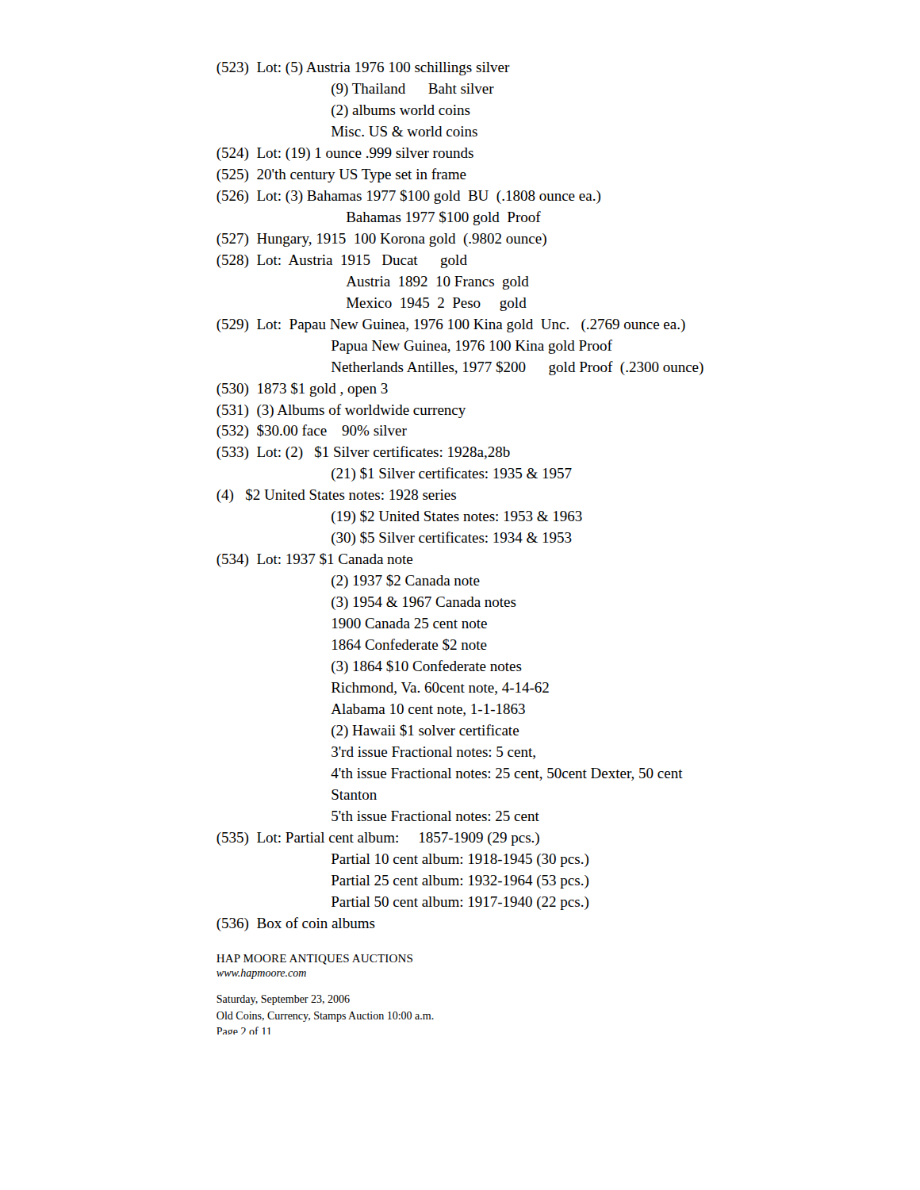(523) Lot: (5) Austria 1976 100 schillings silver (9) Thailand Baht silver (2) albums world coins Misc. US & world coins
(524) Lot: (19) 1 ounce .999 silver rounds
(525) 20'th century US Type set in frame
(526) Lot: (3) Bahamas 1977 $100 gold BU (.1808 ounce ea.) Bahamas 1977 $100 gold Proof
(527) Hungary, 1915 100 Korona gold (.9802 ounce)
(528) Lot: Austria 1915 Ducat gold Austria 1892 10 Francs gold Mexico 1945 2 Peso gold
(529) Lot: Papau New Guinea, 1976 100 Kina gold Unc. (.2769 ounce ea.) Papua New Guinea, 1976 100 Kina gold Proof Netherlands Antilles, 1977 $200 gold Proof (.2300 ounce)
(530) 1873 $1 gold , open 3
(531) (3) Albums of worldwide currency
(532) $30.00 face 90% silver
(533) Lot: (2) $1 Silver certificates: 1928a,28b (21) $1 Silver certificates: 1935 & 1957
(4) $2 United States notes: 1928 series (19) $2 United States notes: 1953 & 1963 (30) $5 Silver certificates: 1934 & 1953
(534) Lot: 1937 $1 Canada note (2) 1937 $2 Canada note (3) 1954 & 1967 Canada notes 1900 Canada 25 cent note 1864 Confederate $2 note (3) 1864 $10 Confederate notes Richmond, Va. 60cent note, 4-14-62 Alabama 10 cent note, 1-1-1863 (2) Hawaii $1 solver certificate 3'rd issue Fractional notes: 5 cent, 4'th issue Fractional notes: 25 cent, 50cent Dexter, 50 cent Stanton 5'th issue Fractional notes: 25 cent
(535) Lot: Partial cent album: 1857-1909 (29 pcs.) Partial 10 cent album: 1918-1945 (30 pcs.) Partial 25 cent album: 1932-1964 (53 pcs.) Partial 50 cent album: 1917-1940 (22 pcs.)
(536) Box of coin albums
HAP MOORE ANTIQUES AUCTIONS
www.hapmoore.com
Saturday, September 23, 2006
Old Coins, Currency, Stamps Auction 10:00 a.m.
Page 2 of 11